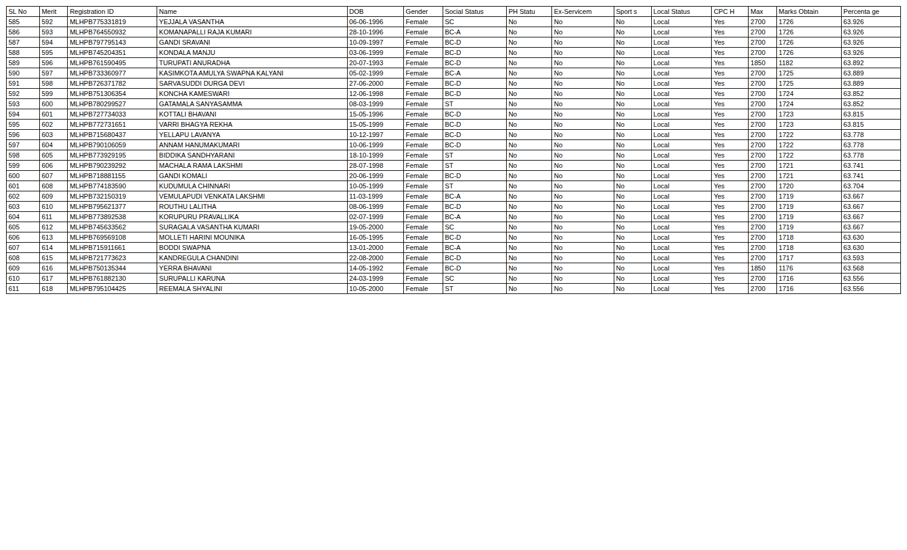| SL No | Merit | Registration ID | Name | DOB | Gender | Social Status | PH Statu | Ex-Servicem | Sport s | Local Status | CPC H | Max | Marks Obtain | Percenta ge |
| --- | --- | --- | --- | --- | --- | --- | --- | --- | --- | --- | --- | --- | --- | --- |
| 585 | 592 | MLHPB775331819 | YEJJALA VASANTHA | 06-06-1996 | Female | SC | No | No | No | Local | Yes | 2700 | 1726 | 63.926 |
| 586 | 593 | MLHPB764550932 | KOMANAPALLI RAJA KUMARI | 28-10-1996 | Female | BC-A | No | No | No | Local | Yes | 2700 | 1726 | 63.926 |
| 587 | 594 | MLHPB797795143 | GANDI SRAVANI | 10-09-1997 | Female | BC-D | No | No | No | Local | Yes | 2700 | 1726 | 63.926 |
| 588 | 595 | MLHPB745204351 | KONDALA MANJU | 03-06-1999 | Female | BC-D | No | No | No | Local | Yes | 2700 | 1726 | 63.926 |
| 589 | 596 | MLHPB761590495 | TURUPATI ANURADHA | 20-07-1993 | Female | BC-D | No | No | No | Local | Yes | 1850 | 1182 | 63.892 |
| 590 | 597 | MLHPB733360977 | KASIMKOTA AMULYA SWAPNA KALYANI | 05-02-1999 | Female | BC-A | No | No | No | Local | Yes | 2700 | 1725 | 63.889 |
| 591 | 598 | MLHPB726371782 | SARVASUDDI DURGA DEVI | 27-06-2000 | Female | BC-D | No | No | No | Local | Yes | 2700 | 1725 | 63.889 |
| 592 | 599 | MLHPB751306354 | KONCHA KAMESWARI | 12-06-1998 | Female | BC-D | No | No | No | Local | Yes | 2700 | 1724 | 63.852 |
| 593 | 600 | MLHPB780299527 | GATAMALA SANYASAMMA | 08-03-1999 | Female | ST | No | No | No | Local | Yes | 2700 | 1724 | 63.852 |
| 594 | 601 | MLHPB727734033 | KOTTALI BHAVANI | 15-05-1996 | Female | BC-D | No | No | No | Local | Yes | 2700 | 1723 | 63.815 |
| 595 | 602 | MLHPB772731651 | VARRI BHAGYA REKHA | 15-05-1999 | Female | BC-D | No | No | No | Local | Yes | 2700 | 1723 | 63.815 |
| 596 | 603 | MLHPB715680437 | YELLAPU LAVANYA | 10-12-1997 | Female | BC-D | No | No | No | Local | Yes | 2700 | 1722 | 63.778 |
| 597 | 604 | MLHPB790106059 | ANNAM HANUMAKUMARI | 10-06-1999 | Female | BC-D | No | No | No | Local | Yes | 2700 | 1722 | 63.778 |
| 598 | 605 | MLHPB773929195 | BIDDIKA SANDHYARANI | 18-10-1999 | Female | ST | No | No | No | Local | Yes | 2700 | 1722 | 63.778 |
| 599 | 606 | MLHPB790239292 | MACHALA RAMA LAKSHMI | 28-07-1998 | Female | ST | No | No | No | Local | Yes | 2700 | 1721 | 63.741 |
| 600 | 607 | MLHPB718881155 | GANDI KOMALI | 20-06-1999 | Female | BC-D | No | No | No | Local | Yes | 2700 | 1721 | 63.741 |
| 601 | 608 | MLHPB774183590 | KUDUMULA CHINNARI | 10-05-1999 | Female | ST | No | No | No | Local | Yes | 2700 | 1720 | 63.704 |
| 602 | 609 | MLHPB732150319 | VEMULAPUDI VENKATA LAKSHMI | 11-03-1999 | Female | BC-A | No | No | No | Local | Yes | 2700 | 1719 | 63.667 |
| 603 | 610 | MLHPB795621377 | ROUTHU LALITHA | 08-06-1999 | Female | BC-D | No | No | No | Local | Yes | 2700 | 1719 | 63.667 |
| 604 | 611 | MLHPB773892538 | KORUPURU PRAVALLIKA | 02-07-1999 | Female | BC-A | No | No | No | Local | Yes | 2700 | 1719 | 63.667 |
| 605 | 612 | MLHPB745633562 | SURAGALA VASANTHA KUMARI | 19-05-2000 | Female | SC | No | No | No | Local | Yes | 2700 | 1719 | 63.667 |
| 606 | 613 | MLHPB769569108 | MOLLETI HARINI MOUNIKA | 16-05-1995 | Female | BC-D | No | No | No | Local | Yes | 2700 | 1718 | 63.630 |
| 607 | 614 | MLHPB715911661 | BODDI SWAPNA | 13-01-2000 | Female | BC-A | No | No | No | Local | Yes | 2700 | 1718 | 63.630 |
| 608 | 615 | MLHPB721773623 | KANDREGULA CHANDINI | 22-08-2000 | Female | BC-D | No | No | No | Local | Yes | 2700 | 1717 | 63.593 |
| 609 | 616 | MLHPB750135344 | YERRA BHAVANI | 14-05-1992 | Female | BC-D | No | No | No | Local | Yes | 1850 | 1176 | 63.568 |
| 610 | 617 | MLHPB761882130 | SURUPALLI KARUNA | 24-03-1999 | Female | SC | No | No | No | Local | Yes | 2700 | 1716 | 63.556 |
| 611 | 618 | MLHPB795104425 | REEMALA SHYALINI | 10-05-2000 | Female | ST | No | No | No | Local | Yes | 2700 | 1716 | 63.556 |